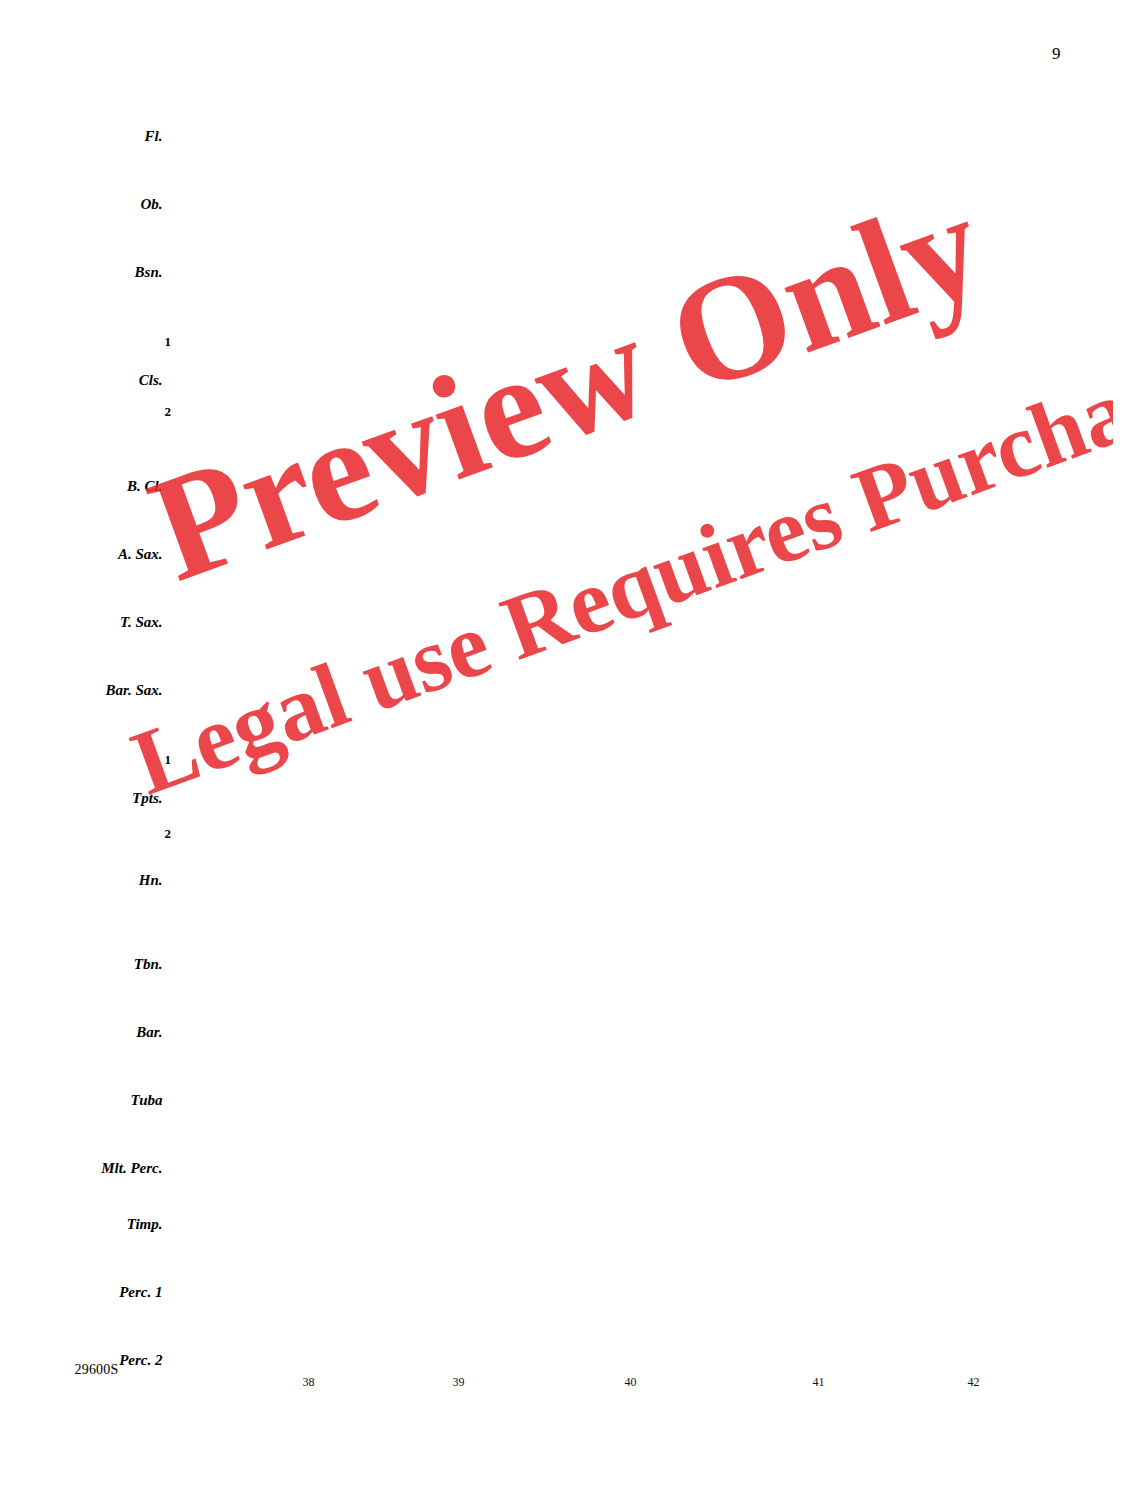9
Concert band score — page 9 (measures 38–42)
Fl.
Ob.
Bsn.
Cls.
1
2
B. Cl.
A. Sax.
T. Sax.
Bar. Sax.
Tpts.
1
2
Hn.
Tbn.
Bar.
Tuba
Mlt. Perc.
Timp.
Perc. 1
Perc. 2
Preview Only
Legal use Requires Purchase
38
39
40
41
42
29600S